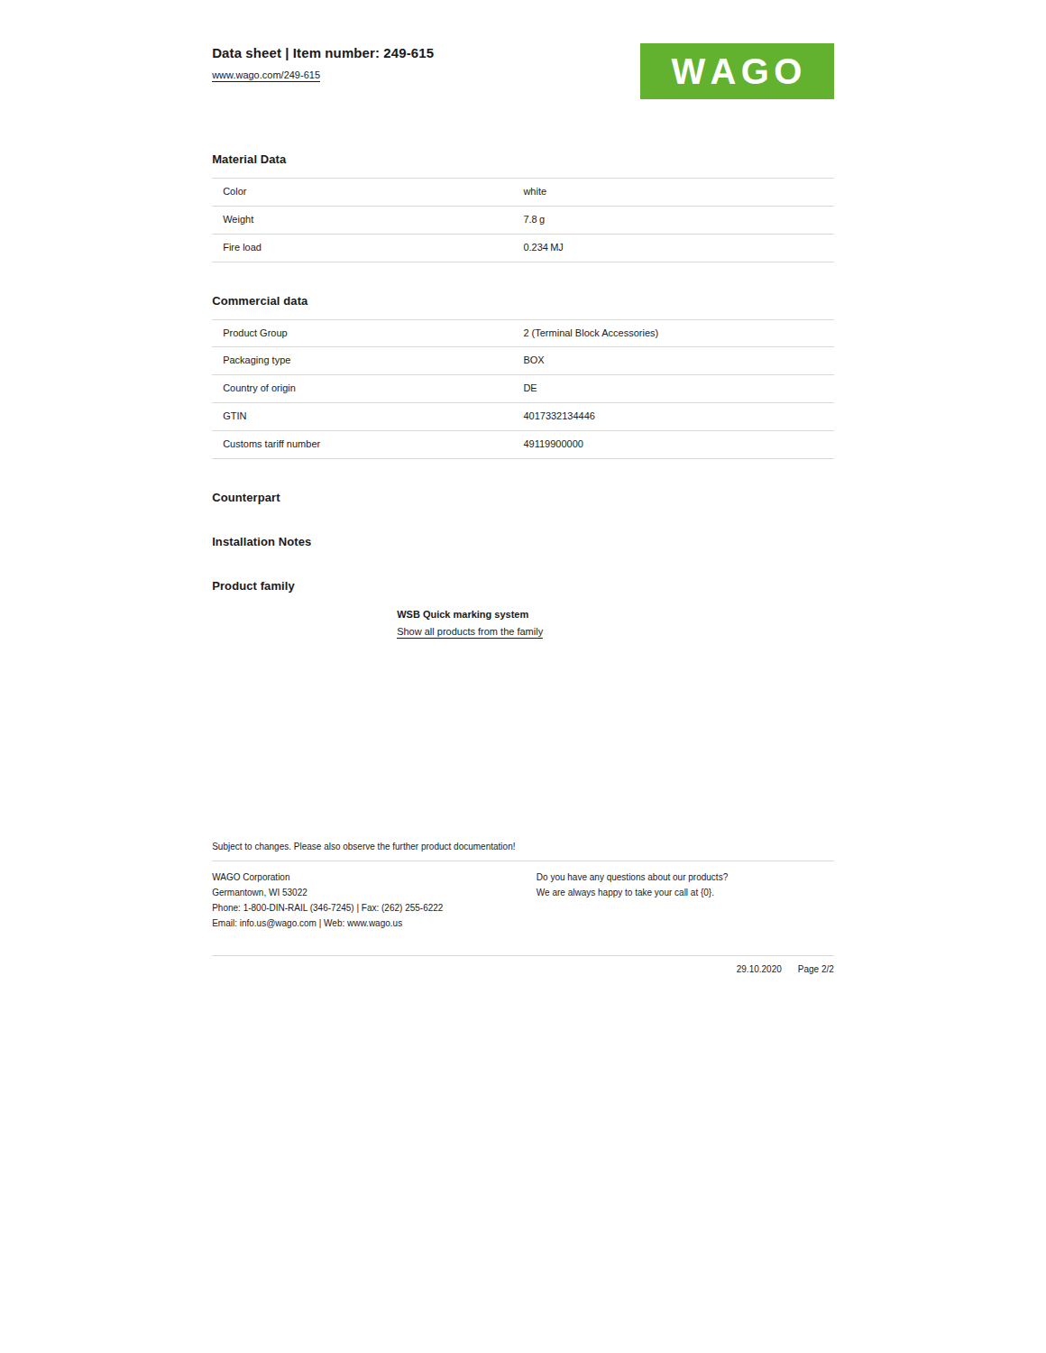Data sheet | Item number: 249-615
www.wago.com/249-615
W A G O
Material Data
| Color | white |
| Weight | 7.8 g |
| Fire load | 0.234 MJ |
Commercial data
| Product Group | 2 (Terminal Block Accessories) |
| Packaging type | BOX |
| Country of origin | DE |
| GTIN | 4017332134446 |
| Customs tariff number | 49119900000 |
Counterpart
Installation Notes
Product family
WSB Quick marking system
Show all products from the family
Subject to changes. Please also observe the further product documentation!
WAGO Corporation
Germantown, WI 53022
Phone: 1-800-DIN-RAIL (346-7245) | Fax: (262) 255-6222
Email: info.us@wago.com | Web: www.wago.us
Do you have any questions about our products?
We are always happy to take your call at {0}.
29.10.2020Page 2/2